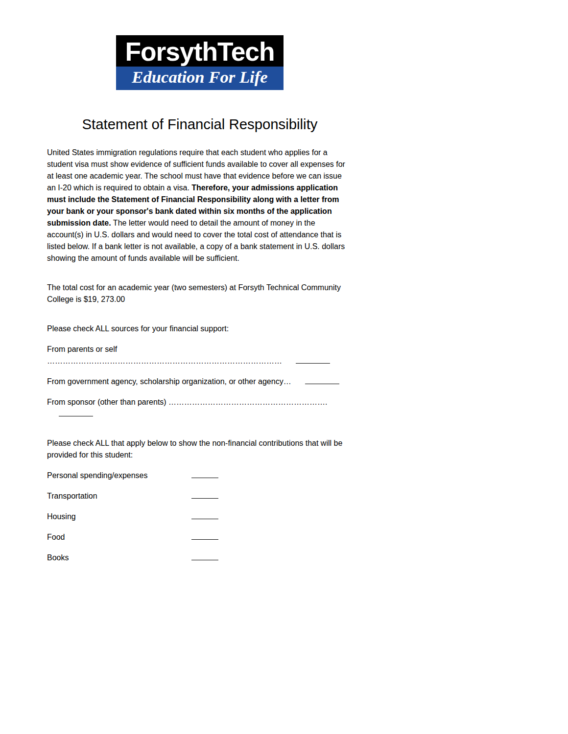ForsythTech
Education For Life
Statement of Financial Responsibility
United States immigration regulations require that each student who applies for a student visa must show evidence of sufficient funds available to cover all expenses for at least one academic year. The school must have that evidence before we can issue an I-20 which is required to obtain a visa. Therefore, your admissions application must include the Statement of Financial Responsibility along with a letter from your bank or your sponsor's bank dated within six months of the application submission date. The letter would need to detail the amount of money in the account(s) in U.S. dollars and would need to cover the total cost of attendance that is listed below. If a bank letter is not available, a copy of a bank statement in U.S. dollars showing the amount of funds available will be sufficient.
The total cost for an academic year (two semesters) at Forsyth Technical Community College is $19, 273.00
Please check ALL sources for your financial support:
From parents or self ………………………………………………………………………………
From government agency, scholarship organization, or other agency…
From sponsor (other than parents) …………………………………………………….
Please check ALL that apply below to show the non-financial contributions that will be provided for this student:
| Personal spending/expenses | |
| Transportation | |
| Housing | |
| Food | |
| Books | |